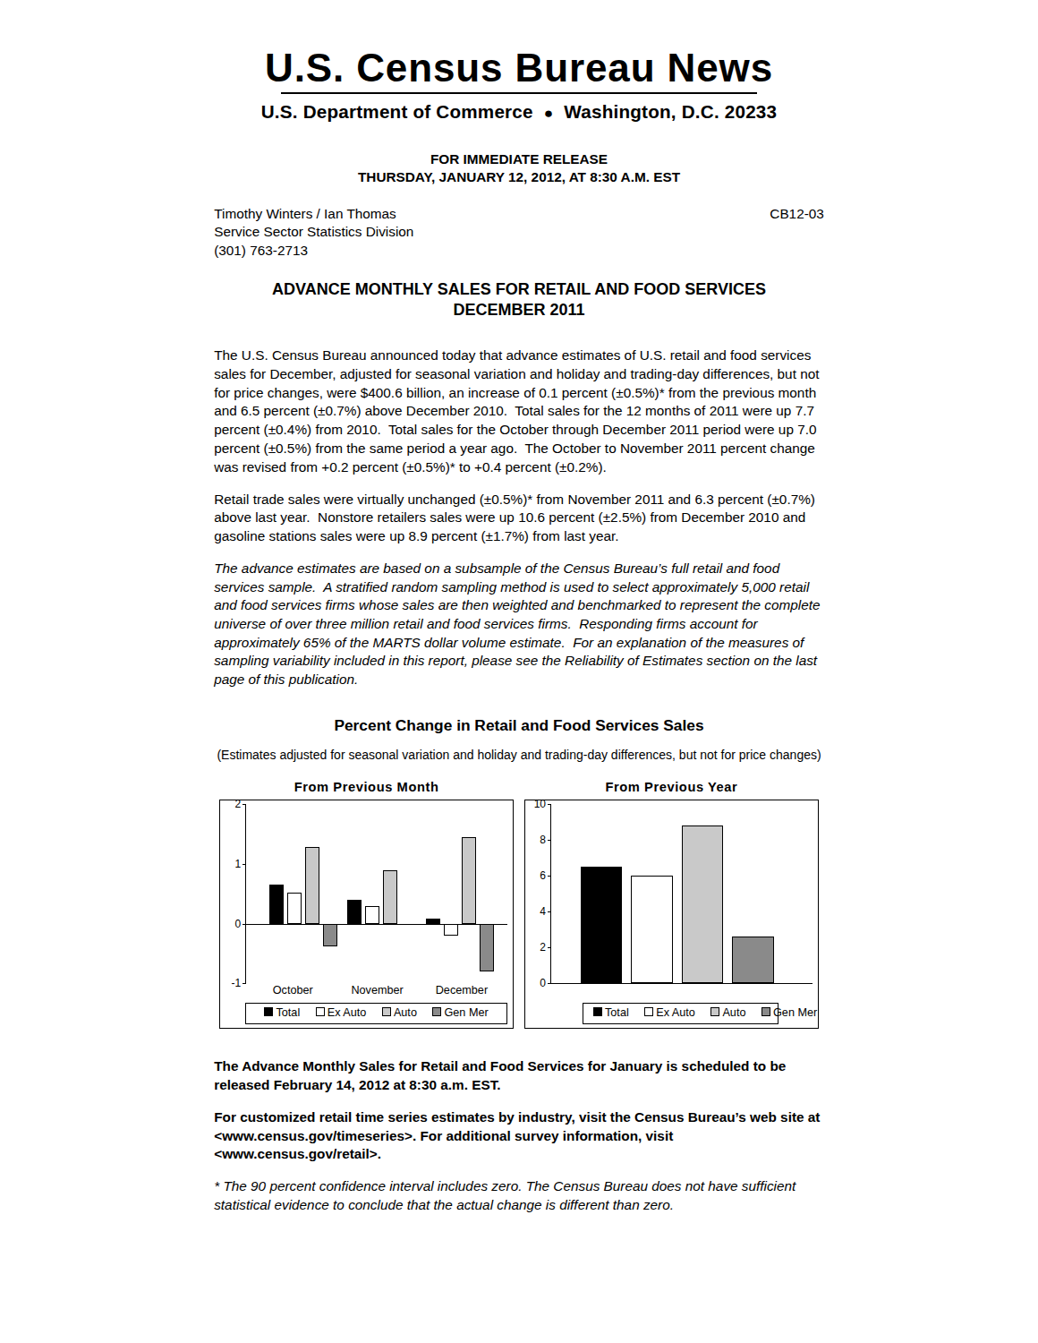U.S. Census Bureau News
U.S. Department of Commerce ● Washington, D.C. 20233
FOR IMMEDIATE RELEASE
THURSDAY, JANUARY 12, 2012, AT 8:30 A.M. EST
| Timothy Winters / Ian Thomas Service Sector Statistics Division (301) 763-2713 | CB12-03 |
ADVANCE MONTHLY SALES FOR RETAIL AND FOOD SERVICES
DECEMBER 2011
The U.S. Census Bureau announced today that advance estimates of U.S. retail and food services sales for December, adjusted for seasonal variation and holiday and trading-day differences, but not for price changes, were $400.6 billion, an increase of 0.1 percent (±0.5%)* from the previous month and 6.5 percent (±0.7%) above December 2010. Total sales for the 12 months of 2011 were up 7.7 percent (±0.4%) from 2010. Total sales for the October through December 2011 period were up 7.0 percent (±0.5%) from the same period a year ago. The October to November 2011 percent change was revised from +0.2 percent (±0.5%)* to +0.4 percent (±0.2%).
Retail trade sales were virtually unchanged (±0.5%)* from November 2011 and 6.3 percent (±0.7%) above last year. Nonstore retailers sales were up 10.6 percent (±2.5%) from December 2010 and gasoline stations sales were up 8.9 percent (±1.7%) from last year.
The advance estimates are based on a subsample of the Census Bureau’s full retail and food services sample. A stratified random sampling method is used to select approximately 5,000 retail and food services firms whose sales are then weighted and benchmarked to represent the complete universe of over three million retail and food services firms. Responding firms account for approximately 65% of the MARTS dollar volume estimate. For an explanation of the measures of sampling variability included in this report, please see the Reliability of Estimates section on the last page of this publication.
Percent Change in Retail and Food Services Sales
(Estimates adjusted for seasonal variation and holiday and trading-day differences, but not for price changes)
| From Previous Month 2 1 0 -1 October November December Total Ex Auto Auto Gen Mer | From Previous Year 10 8 6 4 2 0 Total Ex Auto Auto Gen Mer |
The Advance Monthly Sales for Retail and Food Services for January is scheduled to be released February 14, 2012 at 8:30 a.m. EST.
For customized retail time series estimates by industry, visit the Census Bureau’s web site at <www.census.gov/timeseries>. For additional survey information, visit <www.census.gov/retail>.
* The 90 percent confidence interval includes zero. The Census Bureau does not have sufficient statistical evidence to conclude that the actual change is different than zero.